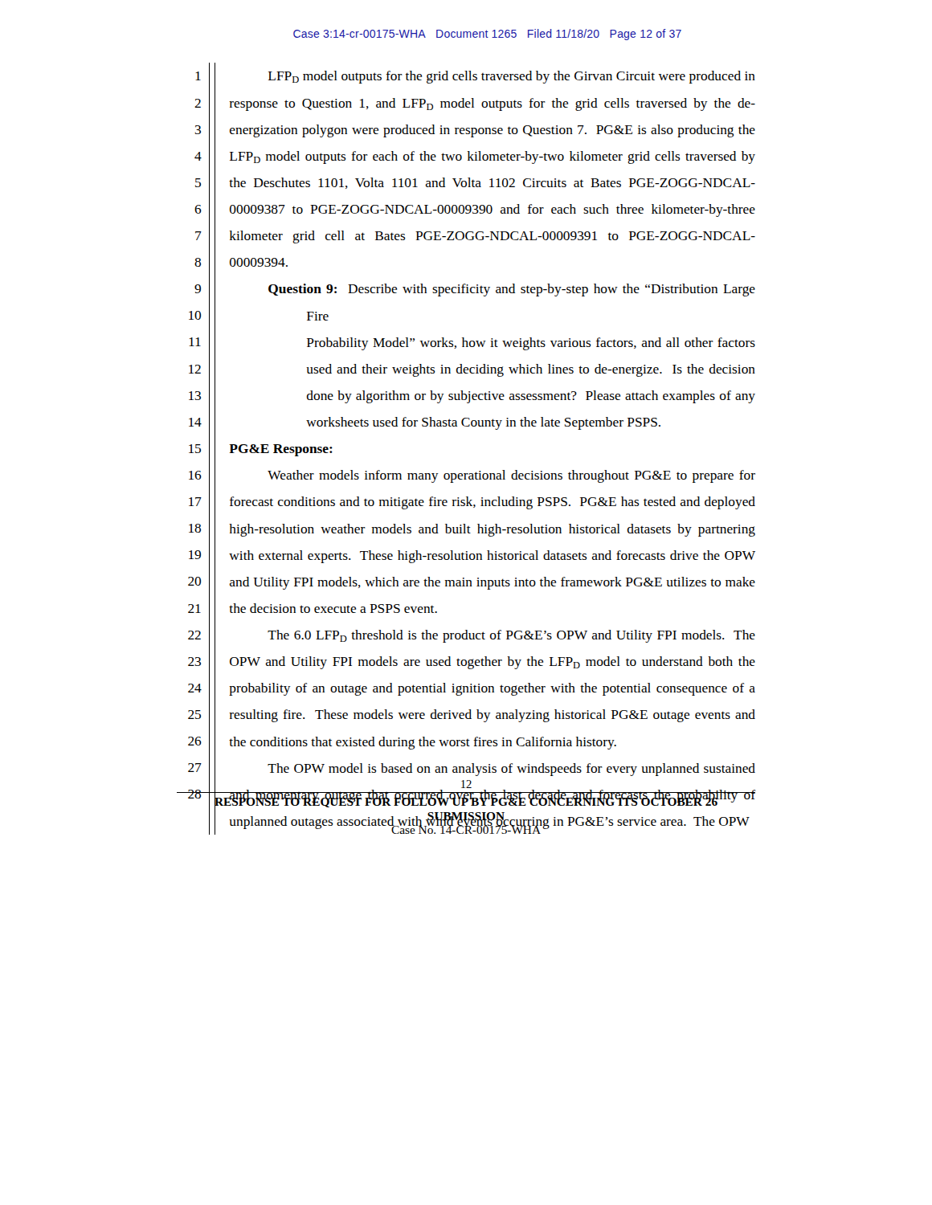Case 3:14-cr-00175-WHA Document 1265 Filed 11/18/20 Page 12 of 37
1
2
3
4
5
6
7
8
9
10
11
12
13
14
15
16
17
18
19
20
21
22
23
24
25
26
27
28
LFPD model outputs for the grid cells traversed by the Girvan Circuit were produced in response to Question 1, and LFPD model outputs for the grid cells traversed by the de-energization polygon were produced in response to Question 7. PG&E is also producing the LFPD model outputs for each of the two kilometer-by-two kilometer grid cells traversed by the Deschutes 1101, Volta 1101 and Volta 1102 Circuits at Bates PGE-ZOGG-NDCAL-00009387 to PGE-ZOGG-NDCAL-00009390 and for each such three kilometer-by-three kilometer grid cell at Bates PGE-ZOGG-NDCAL-00009391 to PGE-ZOGG-NDCAL-00009394.
Question 9: Describe with specificity and step-by-step how the “Distribution Large Fire Probability Model” works, how it weights various factors, and all other factors used and their weights in deciding which lines to de-energize. Is the decision done by algorithm or by subjective assessment? Please attach examples of any worksheets used for Shasta County in the late September PSPS.
PG&E Response:
Weather models inform many operational decisions throughout PG&E to prepare for forecast conditions and to mitigate fire risk, including PSPS. PG&E has tested and deployed high-resolution weather models and built high-resolution historical datasets by partnering with external experts. These high-resolution historical datasets and forecasts drive the OPW and Utility FPI models, which are the main inputs into the framework PG&E utilizes to make the decision to execute a PSPS event.
The 6.0 LFPD threshold is the product of PG&E’s OPW and Utility FPI models. The OPW and Utility FPI models are used together by the LFPD model to understand both the probability of an outage and potential ignition together with the potential consequence of a resulting fire. These models were derived by analyzing historical PG&E outage events and the conditions that existed during the worst fires in California history.
The OPW model is based on an analysis of windspeeds for every unplanned sustained and momentary outage that occurred over the last decade and forecasts the probability of unplanned outages associated with wind events occurring in PG&E’s service area. The OPW
12
RESPONSE TO REQUEST FOR FOLLOW UP BY PG&E CONCERNING ITS OCTOBER 26 SUBMISSION
Case No. 14-CR-00175-WHA